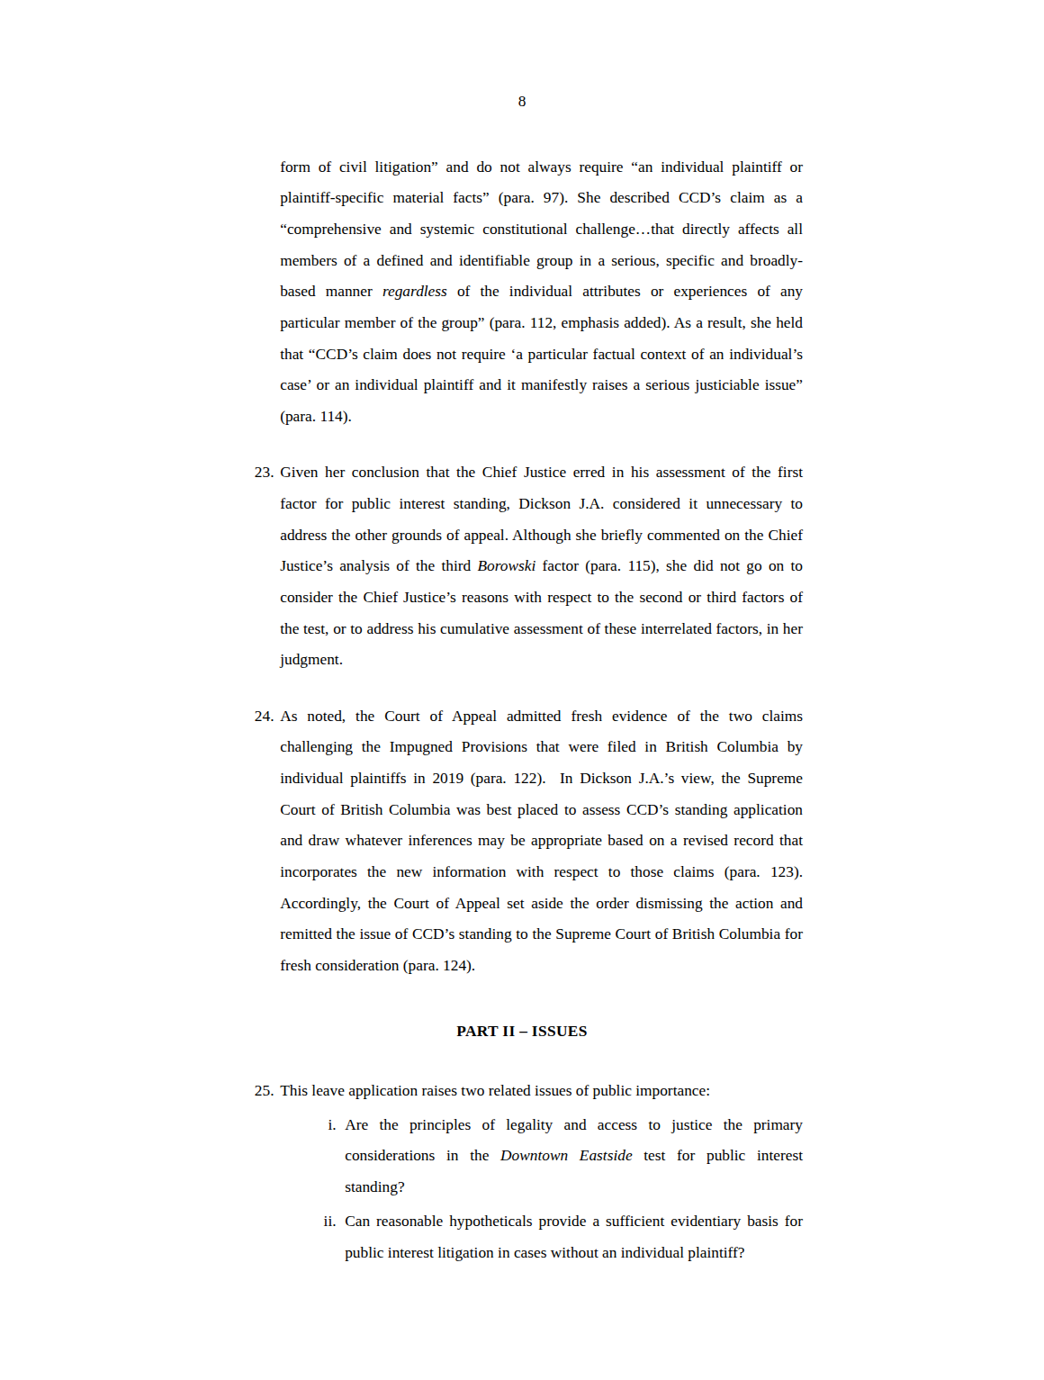8
form of civil litigation” and do not always require “an individual plaintiff or plaintiff-specific material facts” (para. 97). She described CCD’s claim as a “comprehensive and systemic constitutional challenge…that directly affects all members of a defined and identifiable group in a serious, specific and broadly-based manner regardless of the individual attributes or experiences of any particular member of the group” (para. 112, emphasis added). As a result, she held that “CCD’s claim does not require ‘a particular factual context of an individual’s case’ or an individual plaintiff and it manifestly raises a serious justiciable issue” (para. 114).
23. Given her conclusion that the Chief Justice erred in his assessment of the first factor for public interest standing, Dickson J.A. considered it unnecessary to address the other grounds of appeal. Although she briefly commented on the Chief Justice’s analysis of the third Borowski factor (para. 115), she did not go on to consider the Chief Justice’s reasons with respect to the second or third factors of the test, or to address his cumulative assessment of these interrelated factors, in her judgment.
24. As noted, the Court of Appeal admitted fresh evidence of the two claims challenging the Impugned Provisions that were filed in British Columbia by individual plaintiffs in 2019 (para. 122). In Dickson J.A.’s view, the Supreme Court of British Columbia was best placed to assess CCD’s standing application and draw whatever inferences may be appropriate based on a revised record that incorporates the new information with respect to those claims (para. 123). Accordingly, the Court of Appeal set aside the order dismissing the action and remitted the issue of CCD’s standing to the Supreme Court of British Columbia for fresh consideration (para. 124).
PART II – ISSUES
25. This leave application raises two related issues of public importance:
i. Are the principles of legality and access to justice the primary considerations in the Downtown Eastside test for public interest standing?
ii. Can reasonable hypotheticals provide a sufficient evidentiary basis for public interest litigation in cases without an individual plaintiff?